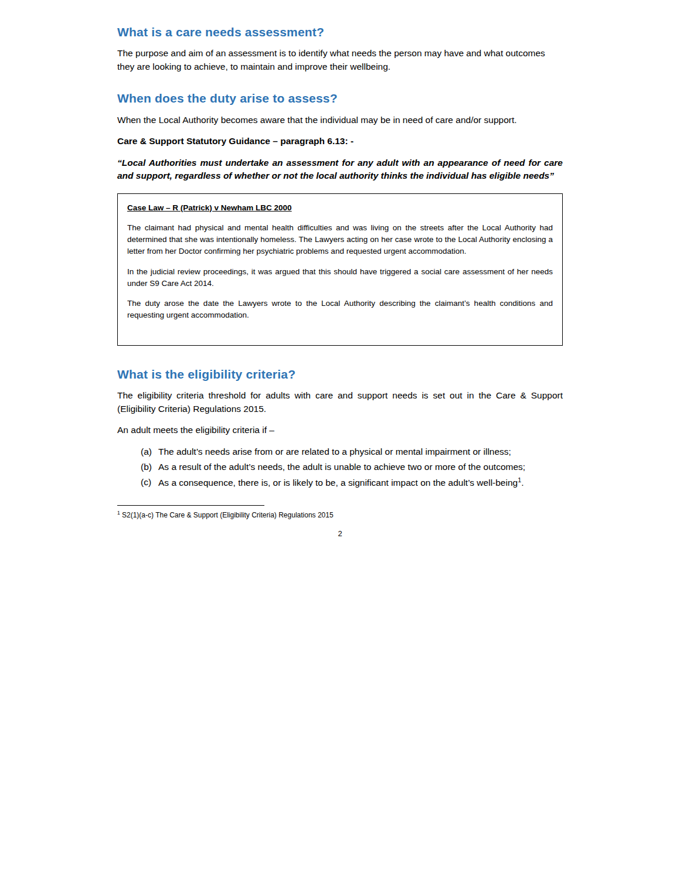What is a care needs assessment?
The purpose and aim of an assessment is to identify what needs the person may have and what outcomes they are looking to achieve, to maintain and improve their wellbeing.
When does the duty arise to assess?
When the Local Authority becomes aware that the individual may be in need of care and/or support.
Care & Support Statutory Guidance – paragraph 6.13: -
“Local Authorities must undertake an assessment for any adult with an appearance of need for care and support, regardless of whether or not the local authority thinks the individual has eligible needs”
Case Law – R (Patrick) v Newham LBC 2000
The claimant had physical and mental health difficulties and was living on the streets after the Local Authority had determined that she was intentionally homeless. The Lawyers acting on her case wrote to the Local Authority enclosing a letter from her Doctor confirming her psychiatric problems and requested urgent accommodation.
In the judicial review proceedings, it was argued that this should have triggered a social care assessment of her needs under S9 Care Act 2014.
The duty arose the date the Lawyers wrote to the Local Authority describing the claimant’s health conditions and requesting urgent accommodation.
What is the eligibility criteria?
The eligibility criteria threshold for adults with care and support needs is set out in the Care & Support (Eligibility Criteria) Regulations 2015.
An adult meets the eligibility criteria if –
(a) The adult’s needs arise from or are related to a physical or mental impairment or illness;
(b) As a result of the adult’s needs, the adult is unable to achieve two or more of the outcomes;
(c) As a consequence, there is, or is likely to be, a significant impact on the adult’s well-being1.
1 S2(1)(a-c) The Care & Support (Eligibility Criteria) Regulations 2015
2